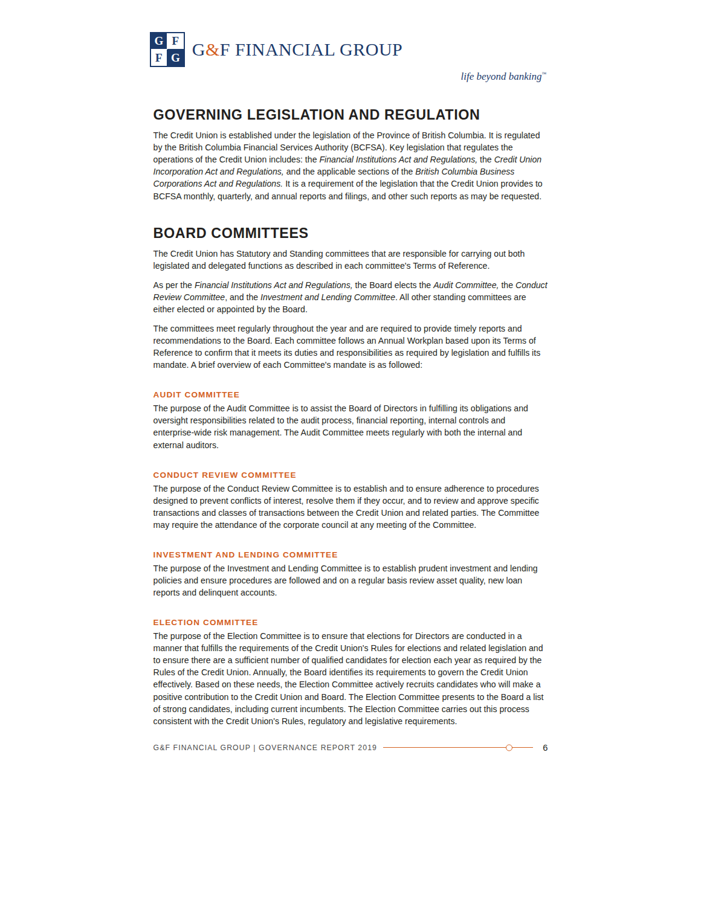GFFG
G&F FINANCIAL GROUP
life beyond banking™
GOVERNING LEGISLATION AND REGULATION
The Credit Union is established under the legislation of the Province of British Columbia. It is regulated by the British Columbia Financial Services Authority (BCFSA). Key legislation that regulates the operations of the Credit Union includes: the Financial Institutions Act and Regulations, the Credit Union Incorporation Act and Regulations, and the applicable sections of the British Columbia Business Corporations Act and Regulations. It is a requirement of the legislation that the Credit Union provides to BCFSA monthly, quarterly, and annual reports and filings, and other such reports as may be requested.
BOARD COMMITTEES
The Credit Union has Statutory and Standing committees that are responsible for carrying out both legislated and delegated functions as described in each committee's Terms of Reference.
As per the Financial Institutions Act and Regulations, the Board elects the Audit Committee, the Conduct Review Committee, and the Investment and Lending Committee. All other standing committees are either elected or appointed by the Board.
The committees meet regularly throughout the year and are required to provide timely reports and recommendations to the Board. Each committee follows an Annual Workplan based upon its Terms of Reference to confirm that it meets its duties and responsibilities as required by legislation and fulfills its mandate. A brief overview of each Committee's mandate is as followed:
Audit Committee
The purpose of the Audit Committee is to assist the Board of Directors in fulfilling its obligations and oversight responsibilities related to the audit process, financial reporting, internal controls and enterprise-wide risk management. The Audit Committee meets regularly with both the internal and external auditors.
Conduct Review Committee
The purpose of the Conduct Review Committee is to establish and to ensure adherence to procedures designed to prevent conflicts of interest, resolve them if they occur, and to review and approve specific transactions and classes of transactions between the Credit Union and related parties. The Committee may require the attendance of the corporate council at any meeting of the Committee.
Investment and Lending Committee
The purpose of the Investment and Lending Committee is to establish prudent investment and lending policies and ensure procedures are followed and on a regular basis review asset quality, new loan reports and delinquent accounts.
Election Committee
The purpose of the Election Committee is to ensure that elections for Directors are conducted in a manner that fulfills the requirements of the Credit Union's Rules for elections and related legislation and to ensure there are a sufficient number of qualified candidates for election each year as required by the Rules of the Credit Union. Annually, the Board identifies its requirements to govern the Credit Union effectively. Based on these needs, the Election Committee actively recruits candidates who will make a positive contribution to the Credit Union and Board. The Election Committee presents to the Board a list of strong candidates, including current incumbents. The Election Committee carries out this process consistent with the Credit Union's Rules, regulatory and legislative requirements.
G&F FINANCIAL GROUP | GOVERNANCE REPORT 2019
6